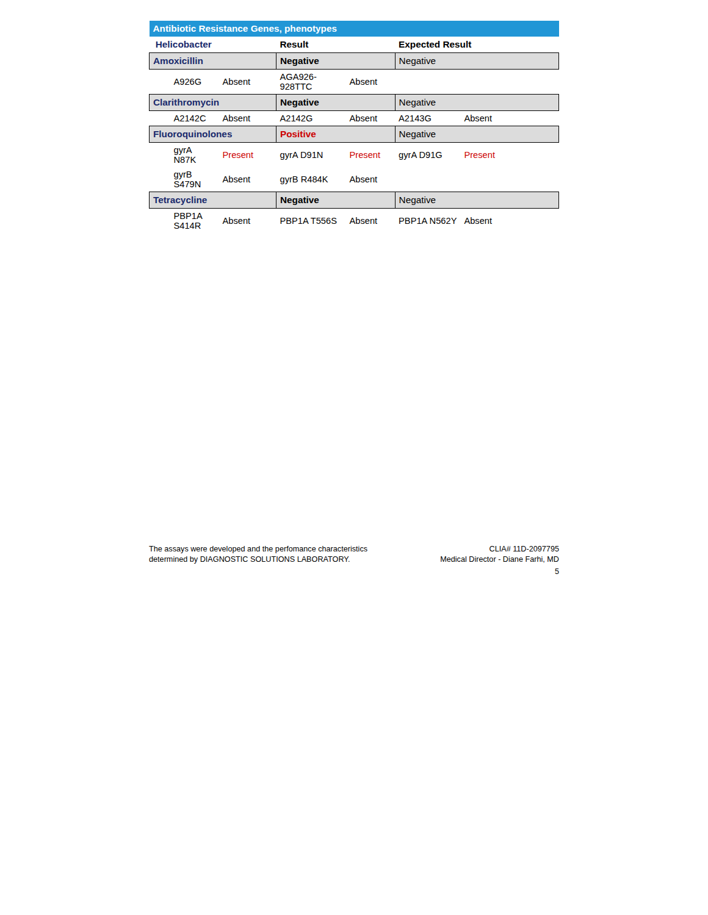| Antibiotic Resistance Genes, phenotypes |
| Helicobacter | Result | Expected Result |
| Amoxicillin | Negative | Negative |
| A926G | Absent | AGA926-928TTC | Absent | | |
| Clarithromycin | Negative | Negative |
| A2142C | Absent | A2142G | Absent | A2143G | Absent |
| Fluoroquinolones | Positive | Negative |
| gyrA N87K | Present | gyrA D91N | Present | gyrA D91G | Present |
| gyrB S479N | Absent | gyrB R484K | Absent | | |
| Tetracycline | Negative | Negative |
| PBP1A S414R | Absent | PBP1A T556S | Absent | PBP1A N562Y | Absent |
The assays were developed and the perfomance characteristics
determined by DIAGNOSTIC SOLUTIONS LABORATORY.
CLIA# 11D-2097795
Medical Director - Diane Farhi, MD
5